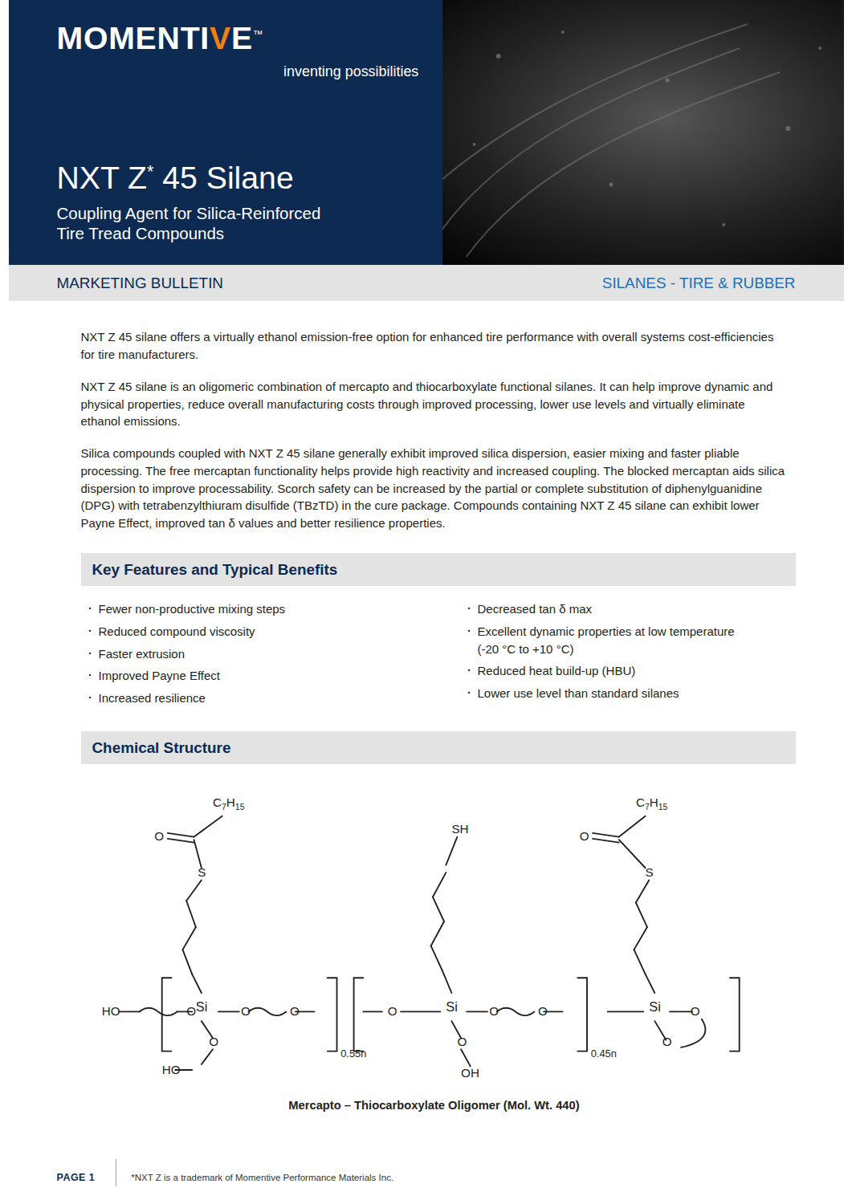MOMENTIVE™
inventing possibilities
NXT Z* 45 Silane
Coupling Agent for Silica-Reinforced
Tire Tread Compounds
MARKETING BULLETIN SILANES - TIRE & RUBBER
NXT Z 45 silane offers a virtually ethanol emission-free option for enhanced tire performance with overall systems cost-efficiencies for tire manufacturers.
NXT Z 45 silane is an oligomeric combination of mercapto and thiocarboxylate functional silanes. It can help improve dynamic and physical properties, reduce overall manufacturing costs through improved processing, lower use levels and virtually eliminate ethanol emissions.
Silica compounds coupled with NXT Z 45 silane generally exhibit improved silica dispersion, easier mixing and faster pliable processing. The free mercaptan functionality helps provide high reactivity and increased coupling. The blocked mercaptan aids silica dispersion to improve processability. Scorch safety can be increased by the partial or complete substitution of diphenylguanidine (DPG) with tetrabenzylthiuram disulfide (TBzTD) in the cure package. Compounds containing NXT Z 45 silane can exhibit lower Payne Effect, improved tan δ values and better resilience properties.
Key Features and Typical Benefits
Fewer non-productive mixing steps
Reduced compound viscosity
Faster extrusion
Improved Payne Effect
Increased resilience
Decreased tan δ max
Excellent dynamic properties at low temperature(-20 °C to +10 °C)
Reduced heat build-up (HBU)
Lower use level than standard silanes
Chemical Structure
C7H15 O S HO O Si O HO O O 0.55n SH Si O O OH O O 0.45n C7H15 O S Si O O
Mercapto – Thiocarboxylate Oligomer (Mol. Wt. 440)
PAGE 1 *NXT Z is a trademark of Momentive Performance Materials Inc.